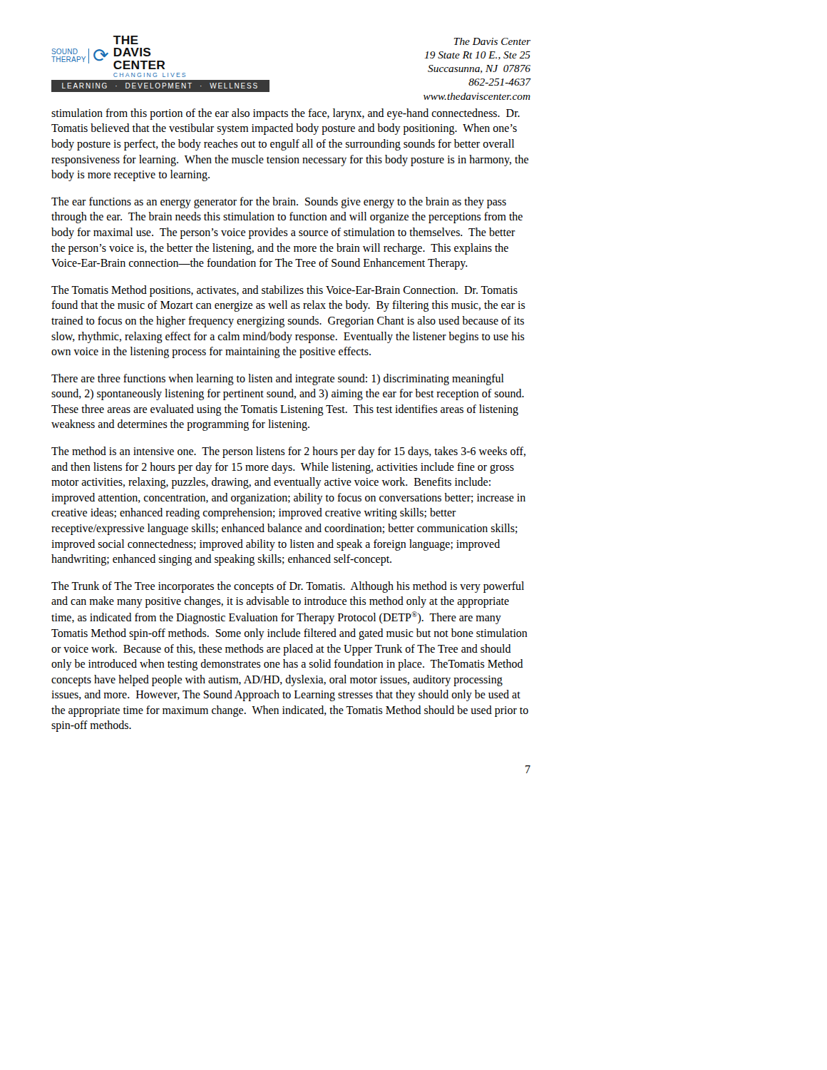Sound
Therapy
⟳
The
Davis
Center Changing Lives
Learning · Development · Wellness
The Davis Center
19 State Rt 10 E., Ste 25
Succasunna, NJ 07876
862-251-4637
www.thedaviscenter.com
stimulation from this portion of the ear also impacts the face, larynx, and eye-hand connectedness. Dr. Tomatis believed that the vestibular system impacted body posture and body positioning. When one’s body posture is perfect, the body reaches out to engulf all of the surrounding sounds for better overall responsiveness for learning. When the muscle tension necessary for this body posture is in harmony, the body is more receptive to learning.
The ear functions as an energy generator for the brain. Sounds give energy to the brain as they pass through the ear. The brain needs this stimulation to function and will organize the perceptions from the body for maximal use. The person’s voice provides a source of stimulation to themselves. The better the person’s voice is, the better the listening, and the more the brain will recharge. This explains the Voice-Ear-Brain connection—the foundation for The Tree of Sound Enhancement Therapy.
The Tomatis Method positions, activates, and stabilizes this Voice-Ear-Brain Connection. Dr. Tomatis found that the music of Mozart can energize as well as relax the body. By filtering this music, the ear is trained to focus on the higher frequency energizing sounds. Gregorian Chant is also used because of its slow, rhythmic, relaxing effect for a calm mind/body response. Eventually the listener begins to use his own voice in the listening process for maintaining the positive effects.
There are three functions when learning to listen and integrate sound: 1) discriminating meaningful sound, 2) spontaneously listening for pertinent sound, and 3) aiming the ear for best reception of sound. These three areas are evaluated using the Tomatis Listening Test. This test identifies areas of listening weakness and determines the programming for listening.
The method is an intensive one. The person listens for 2 hours per day for 15 days, takes 3-6 weeks off, and then listens for 2 hours per day for 15 more days. While listening, activities include fine or gross motor activities, relaxing, puzzles, drawing, and eventually active voice work. Benefits include: improved attention, concentration, and organization; ability to focus on conversations better; increase in creative ideas; enhanced reading comprehension; improved creative writing skills; better receptive/expressive language skills; enhanced balance and coordination; better communication skills; improved social connectedness; improved ability to listen and speak a foreign language; improved handwriting; enhanced singing and speaking skills; enhanced self-concept.
The Trunk of The Tree incorporates the concepts of Dr. Tomatis. Although his method is very powerful and can make many positive changes, it is advisable to introduce this method only at the appropriate time, as indicated from the Diagnostic Evaluation for Therapy Protocol (DETP®). There are many Tomatis Method spin-off methods. Some only include filtered and gated music but not bone stimulation or voice work. Because of this, these methods are placed at the Upper Trunk of The Tree and should only be introduced when testing demonstrates one has a solid foundation in place. TheTomatis Method concepts have helped people with autism, AD/HD, dyslexia, oral motor issues, auditory processing issues, and more. However, The Sound Approach to Learning stresses that they should only be used at the appropriate time for maximum change. When indicated, the Tomatis Method should be used prior to spin-off methods.
7